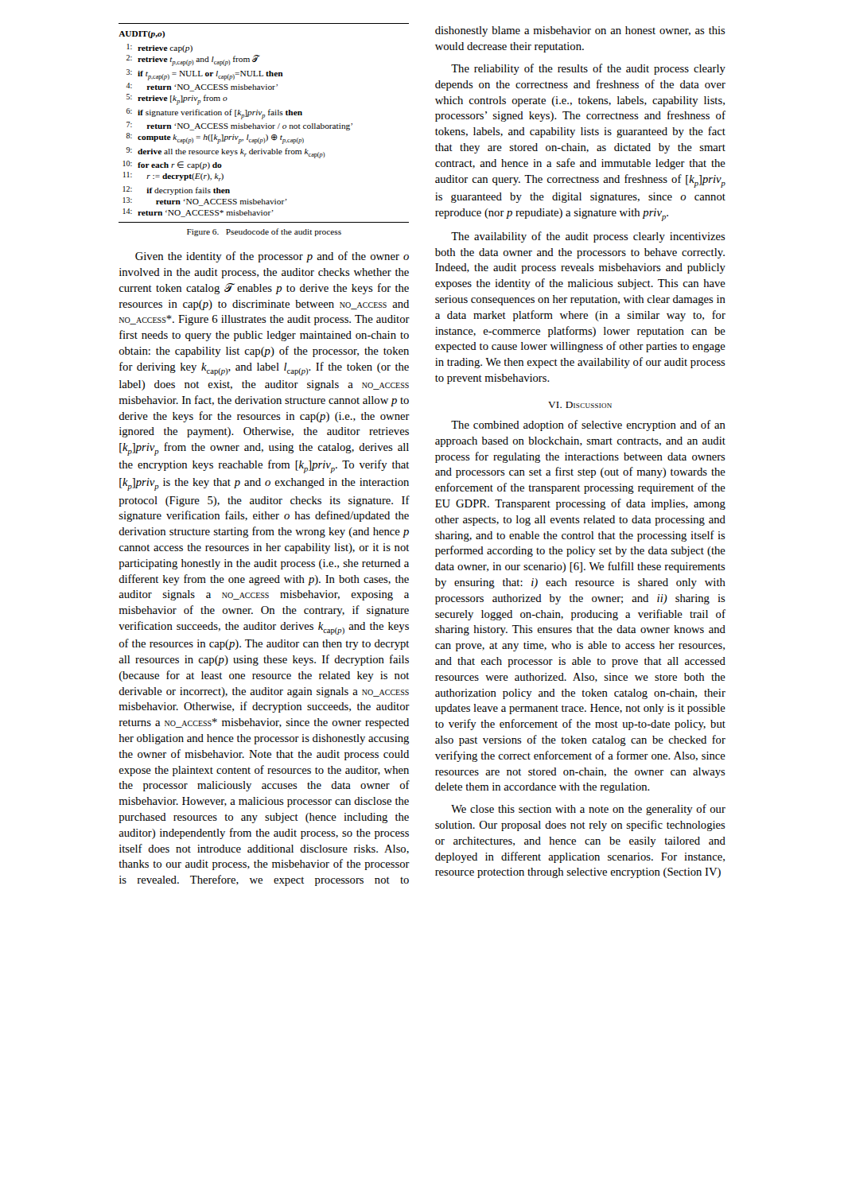AUDIT(p,o)
retrieve cap(p)
retrieve tp,cap(p) and lcap(p) from 𝒯
if tp,cap(p) = NULL or lcap(p)=NULL then
return ‘NO_ACCESS misbehavior’
retrieve [kp]privp from o
if signature verification of [kp]privp fails then
return ‘NO_ACCESS misbehavior / o not collaborating’
compute kcap(p) = h([kp]privp, lcap(p)) ⊕ tp,cap(p)
derive all the resource keys kr derivable from kcap(p)
for each r ∈ cap(p) do
r := decrypt(E(r), kr)
if decryption fails then
return ‘NO_ACCESS misbehavior’
return ‘NO_ACCESS* misbehavior’
Figure 6. Pseudocode of the audit process
Given the identity of the processor p and of the owner o involved in the audit process, the auditor checks whether the current token catalog 𝒯 enables p to derive the keys for the resources in cap(p) to discriminate between no_access and no_access*. Figure 6 illustrates the audit process. The auditor first needs to query the public ledger maintained on-chain to obtain: the capability list cap(p) of the processor, the token for deriving key kcap(p), and label lcap(p). If the token (or the label) does not exist, the auditor signals a no_access misbehavior. In fact, the derivation structure cannot allow p to derive the keys for the resources in cap(p) (i.e., the owner ignored the payment). Otherwise, the auditor retrieves [kp]privp from the owner and, using the catalog, derives all the encryption keys reachable from [kp]privp. To verify that [kp]privp is the key that p and o exchanged in the interaction protocol (Figure 5), the auditor checks its signature. If signature verification fails, either o has defined/updated the derivation structure starting from the wrong key (and hence p cannot access the resources in her capability list), or it is not participating honestly in the audit process (i.e., she returned a different key from the one agreed with p). In both cases, the auditor signals a no_access misbehavior, exposing a misbehavior of the owner. On the contrary, if signature verification succeeds, the auditor derives kcap(p) and the keys of the resources in cap(p). The auditor can then try to decrypt all resources in cap(p) using these keys. If decryption fails (because for at least one resource the related key is not derivable or incorrect), the auditor again signals a no_access misbehavior. Otherwise, if decryption succeeds, the auditor returns a no_access* misbehavior, since the owner respected her obligation and hence the processor is dishonestly accusing the owner of misbehavior. Note that the audit process could expose the plaintext content of resources to the auditor, when the processor maliciously accuses the data owner of misbehavior. However, a malicious processor can disclose the purchased resources to any subject (hence including the auditor) independently from the audit process, so the process itself does not introduce additional disclosure risks. Also, thanks to our audit process, the misbehavior of the processor is revealed. Therefore, we expect processors not to dishonestly blame a misbehavior on an honest owner, as this would decrease their reputation.
The reliability of the results of the audit process clearly depends on the correctness and freshness of the data over which controls operate (i.e., tokens, labels, capability lists, processors’ signed keys). The correctness and freshness of tokens, labels, and capability lists is guaranteed by the fact that they are stored on-chain, as dictated by the smart contract, and hence in a safe and immutable ledger that the auditor can query. The correctness and freshness of [kp]privp is guaranteed by the digital signatures, since o cannot reproduce (nor p repudiate) a signature with privp.
The availability of the audit process clearly incentivizes both the data owner and the processors to behave correctly. Indeed, the audit process reveals misbehaviors and publicly exposes the identity of the malicious subject. This can have serious consequences on her reputation, with clear damages in a data market platform where (in a similar way to, for instance, e-commerce platforms) lower reputation can be expected to cause lower willingness of other parties to engage in trading. We then expect the availability of our audit process to prevent misbehaviors.
VI. Discussion
The combined adoption of selective encryption and of an approach based on blockchain, smart contracts, and an audit process for regulating the interactions between data owners and processors can set a first step (out of many) towards the enforcement of the transparent processing requirement of the EU GDPR. Transparent processing of data implies, among other aspects, to log all events related to data processing and sharing, and to enable the control that the processing itself is performed according to the policy set by the data subject (the data owner, in our scenario) [6]. We fulfill these requirements by ensuring that: i) each resource is shared only with processors authorized by the owner; and ii) sharing is securely logged on-chain, producing a verifiable trail of sharing history. This ensures that the data owner knows and can prove, at any time, who is able to access her resources, and that each processor is able to prove that all accessed resources were authorized. Also, since we store both the authorization policy and the token catalog on-chain, their updates leave a permanent trace. Hence, not only is it possible to verify the enforcement of the most up-to-date policy, but also past versions of the token catalog can be checked for verifying the correct enforcement of a former one. Also, since resources are not stored on-chain, the owner can always delete them in accordance with the regulation.
We close this section with a note on the generality of our solution. Our proposal does not rely on specific technologies or architectures, and hence can be easily tailored and deployed in different application scenarios. For instance, resource protection through selective encryption (Section IV)